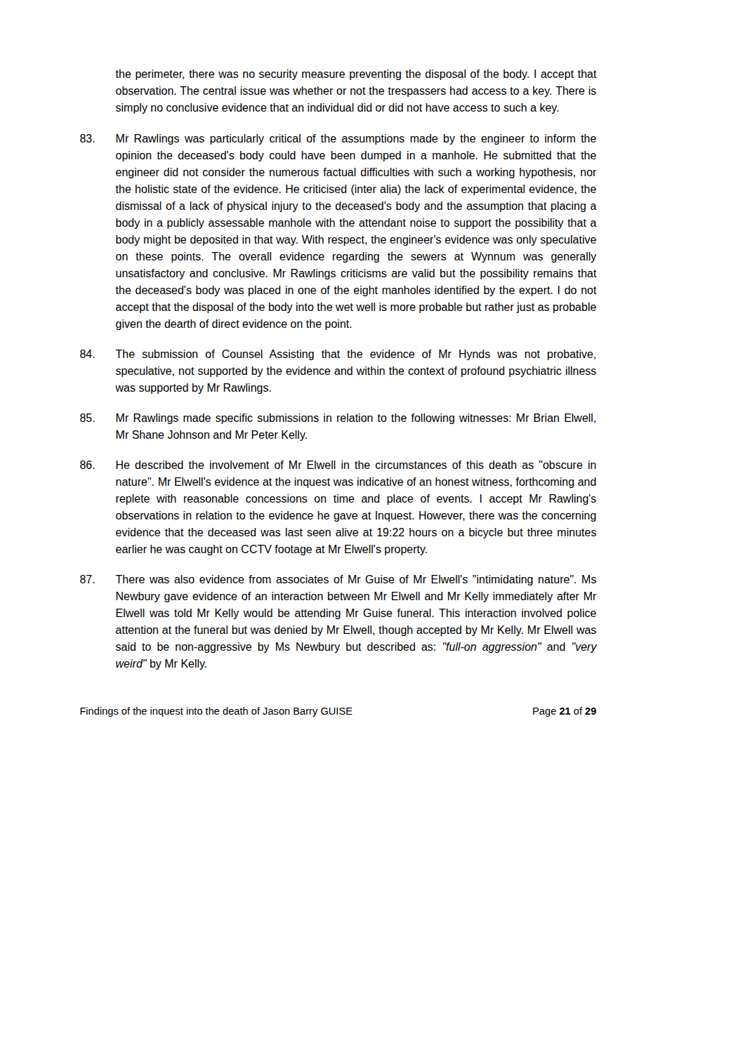the perimeter, there was no security measure preventing the disposal of the body. I accept that observation. The central issue was whether or not the trespassers had access to a key. There is simply no conclusive evidence that an individual did or did not have access to such a key.
Mr Rawlings was particularly critical of the assumptions made by the engineer to inform the opinion the deceased's body could have been dumped in a manhole. He submitted that the engineer did not consider the numerous factual difficulties with such a working hypothesis, nor the holistic state of the evidence. He criticised (inter alia) the lack of experimental evidence, the dismissal of a lack of physical injury to the deceased's body and the assumption that placing a body in a publicly assessable manhole with the attendant noise to support the possibility that a body might be deposited in that way. With respect, the engineer's evidence was only speculative on these points. The overall evidence regarding the sewers at Wynnum was generally unsatisfactory and conclusive. Mr Rawlings criticisms are valid but the possibility remains that the deceased's body was placed in one of the eight manholes identified by the expert. I do not accept that the disposal of the body into the wet well is more probable but rather just as probable given the dearth of direct evidence on the point.
The submission of Counsel Assisting that the evidence of Mr Hynds was not probative, speculative, not supported by the evidence and within the context of profound psychiatric illness was supported by Mr Rawlings.
Mr Rawlings made specific submissions in relation to the following witnesses: Mr Brian Elwell, Mr Shane Johnson and Mr Peter Kelly.
He described the involvement of Mr Elwell in the circumstances of this death as "obscure in nature". Mr Elwell's evidence at the inquest was indicative of an honest witness, forthcoming and replete with reasonable concessions on time and place of events. I accept Mr Rawling's observations in relation to the evidence he gave at Inquest. However, there was the concerning evidence that the deceased was last seen alive at 19:22 hours on a bicycle but three minutes earlier he was caught on CCTV footage at Mr Elwell's property.
There was also evidence from associates of Mr Guise of Mr Elwell's "intimidating nature". Ms Newbury gave evidence of an interaction between Mr Elwell and Mr Kelly immediately after Mr Elwell was told Mr Kelly would be attending Mr Guise funeral. This interaction involved police attention at the funeral but was denied by Mr Elwell, though accepted by Mr Kelly. Mr Elwell was said to be non-aggressive by Ms Newbury but described as: "full-on aggression" and "very weird" by Mr Kelly.
Findings of the inquest into the death of Jason Barry GUISE Page 21 of 29